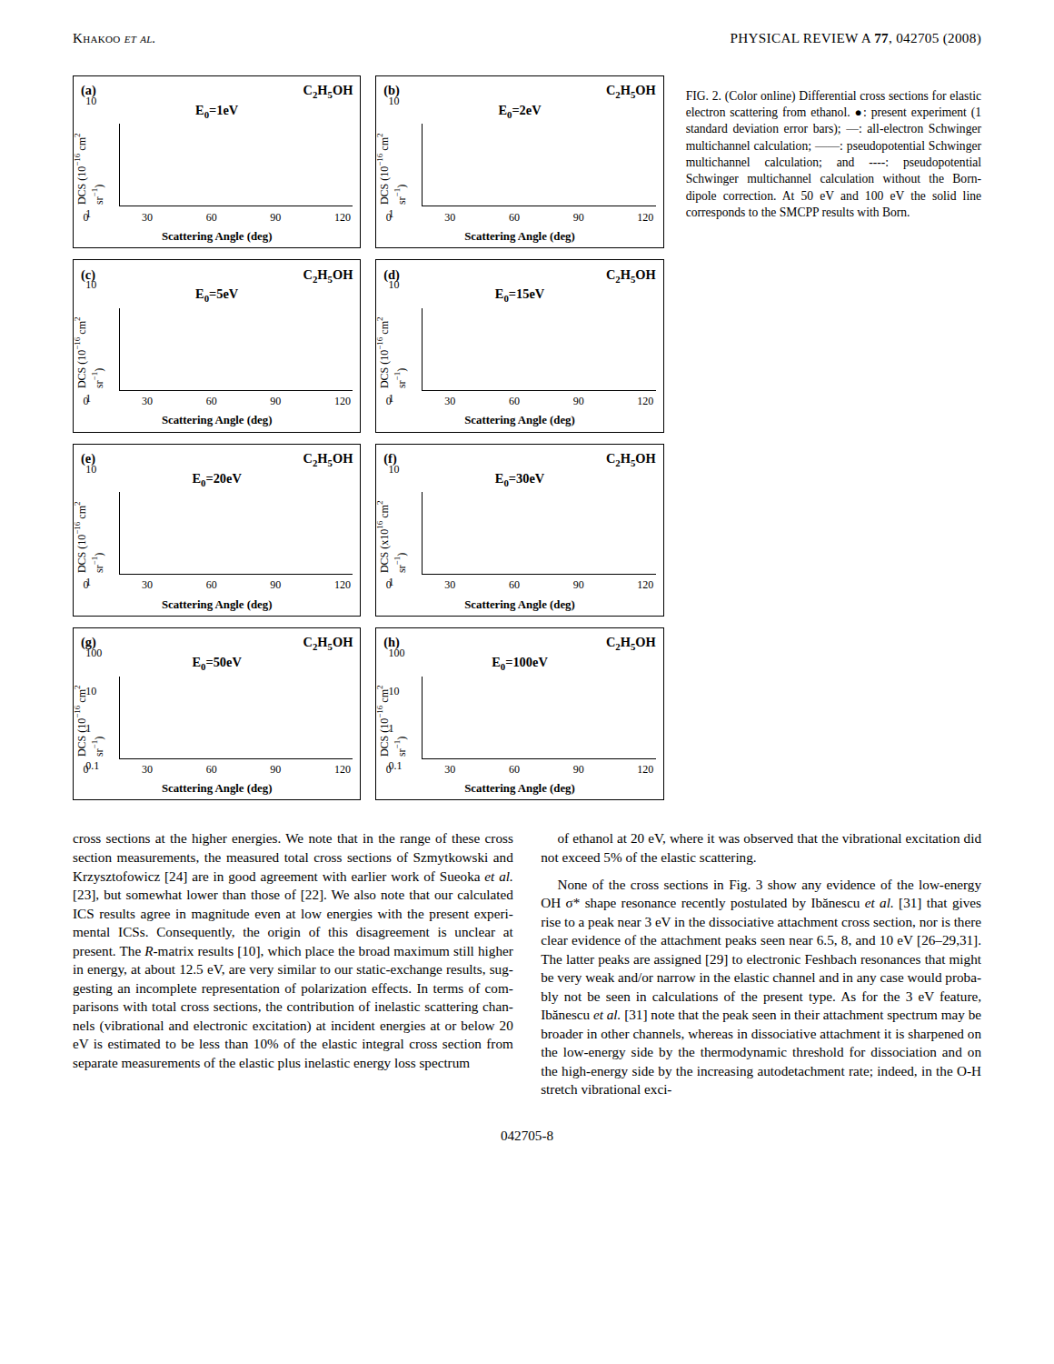Khakoo et al.
PHYSICAL REVIEW A 77, 042705 (2008)
(a) C2H5OH
E0=1eV
DCS (10−16 cm2 sr−1)
101
0306090120
Scattering Angle (deg)
(b) C2H5OH
E0=2eV
DCS (10−16 cm2 sr−1)
101
0306090120
Scattering Angle (deg)
(c) C2H5OH
E0=5eV
DCS (10−16 cm2 sr−1)
101
0306090120
Scattering Angle (deg)
(d) C2H5OH
E0=15eV
DCS (10−16 cm2 sr−1)
101
0306090120
Scattering Angle (deg)
(e) C2H5OH
E0=20eV
DCS (10−16 cm2 sr−1)
101
0306090120
Scattering Angle (deg)
(f) C2H5OH
E0=30eV
DCS (x1016 cm2 sr−1)
101
0306090120
Scattering Angle (deg)
(g) C2H5OH
E0=50eV
DCS (10−16 cm2 sr−1)
1001010.1
0306090120
Scattering Angle (deg)
(h) C2H5OH
E0=100eV
DCS (10−16 cm2 sr−1)
1001010.1
0306090120
Scattering Angle (deg)
FIG. 2. (Color online) Differential cross sections for elastic electron scattering from ethanol. ●: present experiment (1 standard deviation error bars); —: all-electron Schwinger multichannel calculation; ——: pseudopotential Schwinger multichannel calculation; and ----: pseudopotential Schwinger multichannel calculation without the Born-dipole correction. At 50 eV and 100 eV the solid line corresponds to the SMCPP results with Born.
cross sections at the higher energies. We note that in the range of these cross section measurements, the measured total cross sections of Szmytkowski and Krzysztofowicz [24] are in good agreement with earlier work of Sueoka et al. [23], but somewhat lower than those of [22]. We also note that our calculated ICS results agree in magnitude even at low energies with the present experimental ICSs. Consequently, the origin of this disagreement is unclear at present. The R-matrix results [10], which place the broad maximum still higher in energy, at about 12.5 eV, are very similar to our static-exchange results, suggesting an incomplete representation of polarization effects. In terms of comparisons with total cross sections, the contribution of inelastic scattering channels (vibrational and electronic excitation) at incident energies at or below 20 eV is estimated to be less than 10% of the elastic integral cross section from separate measurements of the elastic plus inelastic energy loss spectrum
of ethanol at 20 eV, where it was observed that the vibrational excitation did not exceed 5% of the elastic scattering.
None of the cross sections in Fig. 3 show any evidence of the low-energy OH σ* shape resonance recently postulated by Ibănescu et al. [31] that gives rise to a peak near 3 eV in the dissociative attachment cross section, nor is there clear evidence of the attachment peaks seen near 6.5, 8, and 10 eV [26–29,31]. The latter peaks are assigned [29] to electronic Feshbach resonances that might be very weak and/or narrow in the elastic channel and in any case would probably not be seen in calculations of the present type. As for the 3 eV feature, Ibănescu et al. [31] note that the peak seen in their attachment spectrum may be broader in other channels, whereas in dissociative attachment it is sharpened on the low-energy side by the thermodynamic threshold for dissociation and on the high-energy side by the increasing autodetachment rate; indeed, in the O-H stretch vibrational exci-
042705-8